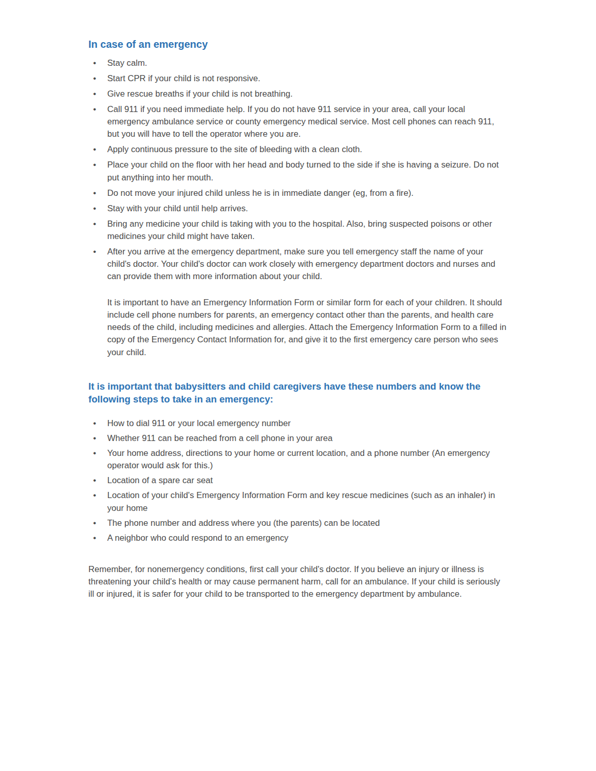In case of an emergency
Stay calm.
Start CPR if your child is not responsive.
Give rescue breaths if your child is not breathing.
Call 911 if you need immediate help. If you do not have 911 service in your area, call your local emergency ambulance service or county emergency medical service. Most cell phones can reach 911, but you will have to tell the operator where you are.
Apply continuous pressure to the site of bleeding with a clean cloth.
Place your child on the floor with her head and body turned to the side if she is having a seizure. Do not put anything into her mouth.
Do not move your injured child unless he is in immediate danger (eg, from a fire).
Stay with your child until help arrives.
Bring any medicine your child is taking with you to the hospital. Also, bring suspected poisons or other medicines your child might have taken.
After you arrive at the emergency department, make sure you tell emergency staff the name of your child's doctor. Your child's doctor can work closely with emergency department doctors and nurses and can provide them with more information about your child.
It is important to have an Emergency Information Form or similar form for each of your children. It should include cell phone numbers for parents, an emergency contact other than the parents, and health care needs of the child, including medicines and allergies. Attach the Emergency Information Form to a filled in copy of the Emergency Contact Information for, and give it to the first emergency care person who sees your child.
It is important that babysitters and child caregivers have these numbers and know the following steps to take in an emergency:
How to dial 911 or your local emergency number
Whether 911 can be reached from a cell phone in your area
Your home address, directions to your home or current location, and a phone number (An emergency operator would ask for this.)
Location of a spare car seat
Location of your child's Emergency Information Form and key rescue medicines (such as an inhaler) in your home
The phone number and address where you (the parents) can be located
A neighbor who could respond to an emergency
Remember, for nonemergency conditions, first call your child's doctor. If you believe an injury or illness is threatening your child's health or may cause permanent harm, call for an ambulance. If your child is seriously ill or injured, it is safer for your child to be transported to the emergency department by ambulance.